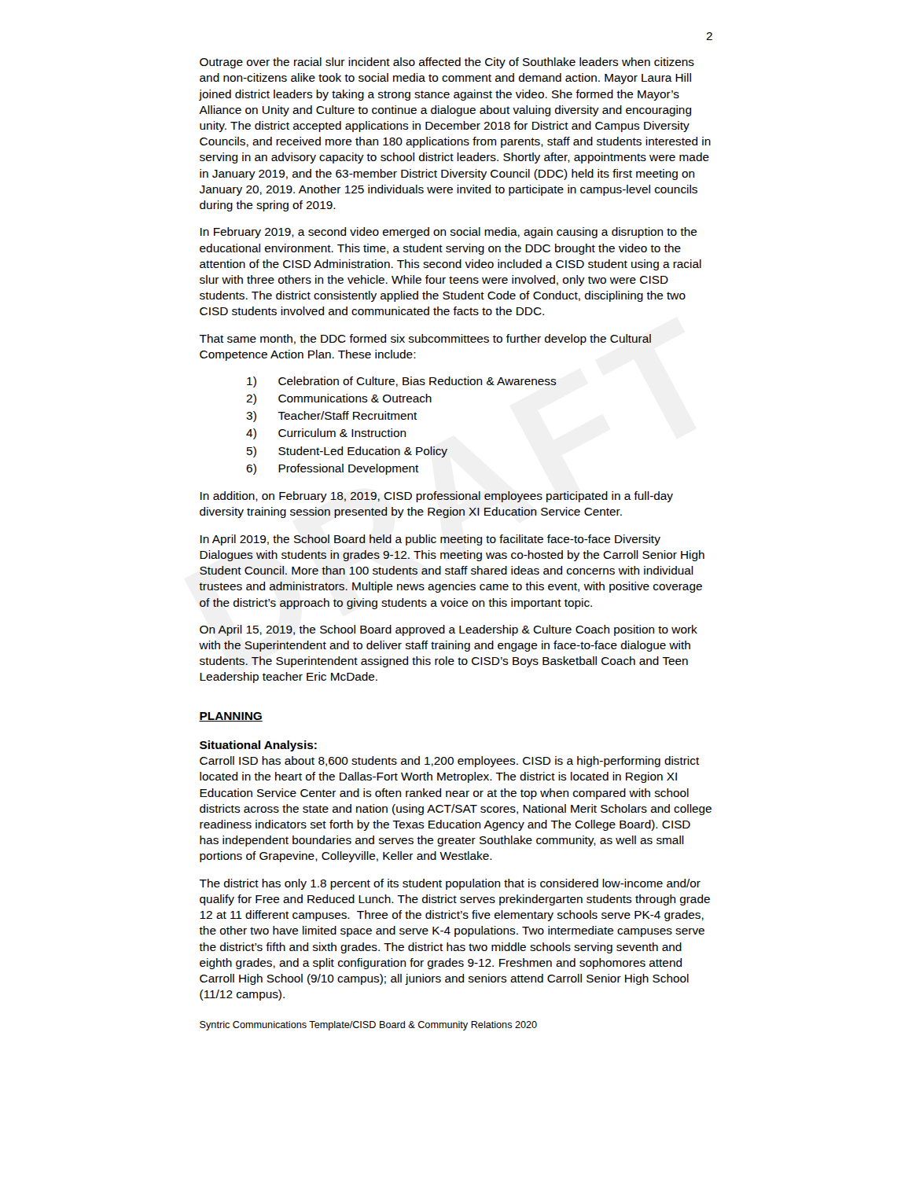2
DRAFT
Outrage over the racial slur incident also affected the City of Southlake leaders when citizens and non-citizens alike took to social media to comment and demand action. Mayor Laura Hill joined district leaders by taking a strong stance against the video. She formed the Mayor’s Alliance on Unity and Culture to continue a dialogue about valuing diversity and encouraging unity. The district accepted applications in December 2018 for District and Campus Diversity Councils, and received more than 180 applications from parents, staff and students interested in serving in an advisory capacity to school district leaders. Shortly after, appointments were made in January 2019, and the 63-member District Diversity Council (DDC) held its first meeting on January 20, 2019. Another 125 individuals were invited to participate in campus-level councils during the spring of 2019.
In February 2019, a second video emerged on social media, again causing a disruption to the educational environment. This time, a student serving on the DDC brought the video to the attention of the CISD Administration. This second video included a CISD student using a racial slur with three others in the vehicle. While four teens were involved, only two were CISD students. The district consistently applied the Student Code of Conduct, disciplining the two CISD students involved and communicated the facts to the DDC.
That same month, the DDC formed six subcommittees to further develop the Cultural Competence Action Plan. These include:
Celebration of Culture, Bias Reduction & Awareness
Communications & Outreach
Teacher/Staff Recruitment
Curriculum & Instruction
Student-Led Education & Policy
Professional Development
In addition, on February 18, 2019, CISD professional employees participated in a full-day diversity training session presented by the Region XI Education Service Center.
In April 2019, the School Board held a public meeting to facilitate face-to-face Diversity Dialogues with students in grades 9-12. This meeting was co-hosted by the Carroll Senior High Student Council. More than 100 students and staff shared ideas and concerns with individual trustees and administrators. Multiple news agencies came to this event, with positive coverage of the district’s approach to giving students a voice on this important topic.
On April 15, 2019, the School Board approved a Leadership & Culture Coach position to work with the Superintendent and to deliver staff training and engage in face-to-face dialogue with students. The Superintendent assigned this role to CISD’s Boys Basketball Coach and Teen Leadership teacher Eric McDade.
PLANNING
Situational Analysis:
Carroll ISD has about 8,600 students and 1,200 employees. CISD is a high-performing district located in the heart of the Dallas-Fort Worth Metroplex. The district is located in Region XI Education Service Center and is often ranked near or at the top when compared with school districts across the state and nation (using ACT/SAT scores, National Merit Scholars and college readiness indicators set forth by the Texas Education Agency and The College Board). CISD has independent boundaries and serves the greater Southlake community, as well as small portions of Grapevine, Colleyville, Keller and Westlake.
The district has only 1.8 percent of its student population that is considered low-income and/or qualify for Free and Reduced Lunch. The district serves prekindergarten students through grade 12 at 11 different campuses. Three of the district’s five elementary schools serve PK-4 grades, the other two have limited space and serve K-4 populations. Two intermediate campuses serve the district’s fifth and sixth grades. The district has two middle schools serving seventh and eighth grades, and a split configuration for grades 9-12. Freshmen and sophomores attend Carroll High School (9/10 campus); all juniors and seniors attend Carroll Senior High School (11/12 campus).
Syntric Communications Template/CISD Board & Community Relations 2020